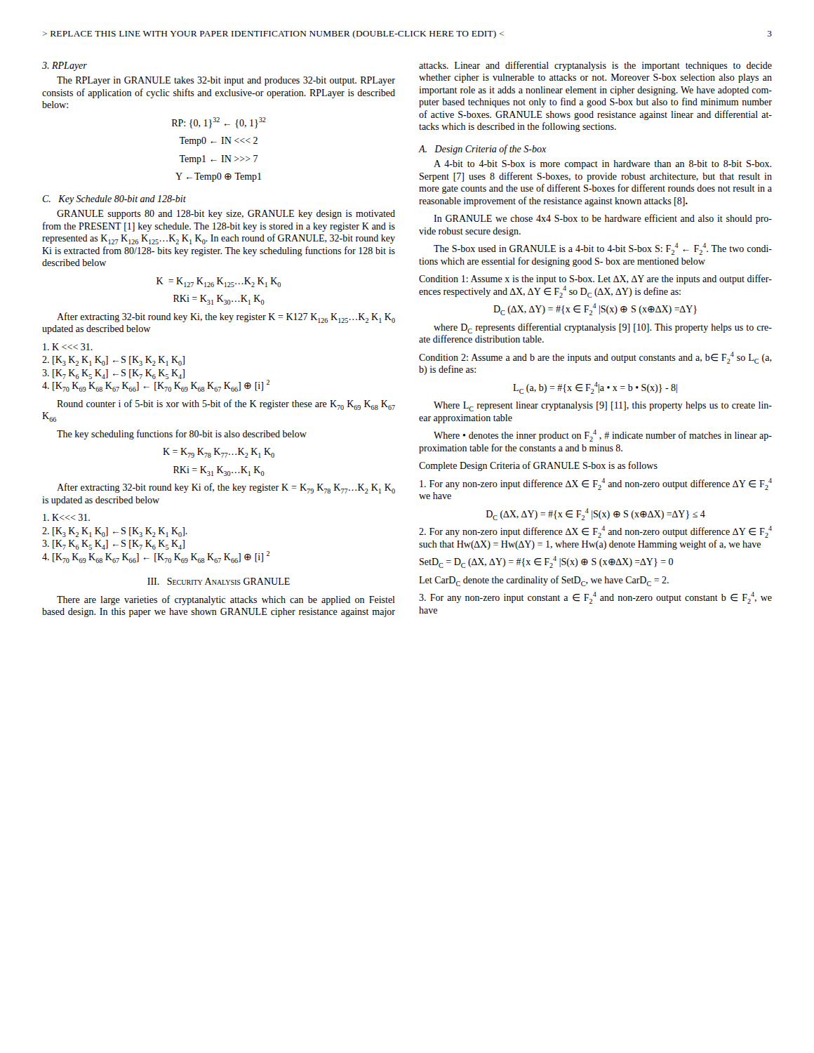> REPLACE THIS LINE WITH YOUR PAPER IDENTIFICATION NUMBER (DOUBLE-CLICK HERE TO EDIT) <
3
3. RPLayer
The RPLayer in GRANULE takes 32-bit input and produces 32-bit output. RPLayer consists of application of cyclic shifts and exclusive-or operation. RPLayer is described below:
RP: {0, 1}32 ← {0, 1}32
Temp0 ← IN <<< 2
Temp1 ← IN >>> 7
Y ←Temp0 ⊕ Temp1
C. Key Schedule 80-bit and 128-bit
GRANULE supports 80 and 128-bit key size, GRANULE key design is motivated from the PRESENT [1] key schedule. The 128-bit key is stored in a key register K and is represented as K127 K126 K125…K2 K1 K0. In each round of GRANULE, 32-bit round key Ki is extracted from 80/128- bits key register. The key scheduling functions for 128 bit is described below
K = K127 K126 K125…K2 K1 K0
RKi = K31 K30…K1 K0
After extracting 32-bit round key Ki, the key register K = K127 K126 K125…K2 K1 K0 updated as described below
1. K <<< 31.
2. [K3 K2 K1 K0] ←S [K3 K2 K1 K0]
3. [K7 K6 K5 K4] ←S [K7 K6 K5 K4]
4. [K70 K69 K68 K67 K66] ← [K70 K69 K68 K67 K66] ⊕ [i] 2
Round counter i of 5-bit is xor with 5-bit of the K register these are K70 K69 K68 K67 K66
The key scheduling functions for 80-bit is also described below
K = K79 K78 K77…K2 K1 K0
RKi = K31 K30…K1 K0
After extracting 32-bit round key Ki of, the key register K = K79 K78 K77…K2 K1 K0 is updated as described below
1. K<<< 31.
2. [K3 K2 K1 K0] ←S [K3 K2 K1 K0].
3. [K7 K6 K5 K4] ←S [K7 K6 K5 K4]
4. [K70 K69 K68 K67 K66] ← [K70 K69 K68 K67 K66] ⊕ [i] 2
III. Security Analysis GRANULE
There are large varieties of cryptanalytic attacks which can be applied on Feistel based design. In this paper we have shown GRANULE cipher resistance against major attacks. Linear and differential cryptanalysis is the important techniques to decide whether cipher is vulnerable to attacks or not. Moreover S-box selection also plays an important role as it adds a nonlinear element in cipher designing. We have adopted computer based techniques not only to find a good S-box but also to find minimum number of active S-boxes. GRANULE shows good resistance against linear and differential attacks which is described in the following sections.
A. Design Criteria of the S-box
A 4-bit to 4-bit S-box is more compact in hardware than an 8-bit to 8-bit S-box. Serpent [7] uses 8 different S-boxes, to provide robust architecture, but that result in more gate counts and the use of different S-boxes for different rounds does not result in a reasonable improvement of the resistance against known attacks [8].
In GRANULE we chose 4x4 S-box to be hardware efficient and also it should provide robust secure design.
The S-box used in GRANULE is a 4-bit to 4-bit S-box S: F24 ← F24. The two conditions which are essential for designing good S- box are mentioned below
Condition 1: Assume x is the input to S-box. Let ∆X, ∆Y are the inputs and output differences respectively and ∆X, ∆Y ∈ F24 so DC (∆X, ∆Y) is define as:
DC (∆X, ∆Y) = #{x ∈ F24 |S(x) ⊕ S (x⊕∆X) =∆Y}
where DC represents differential cryptanalysis [9] [10]. This property helps us to create difference distribution table.
Condition 2: Assume a and b are the inputs and output constants and a, b∈ F24 so LC (a, b) is define as:
LC (a, b) = #{x ∈ F24|a • x = b • S(x)} - 8|
Where LC represent linear cryptanalysis [9] [11], this property helps us to create linear approximation table
Where • denotes the inner product on F24 , # indicate number of matches in linear approximation table for the constants a and b minus 8.
Complete Design Criteria of GRANULE S-box is as follows
1. For any non-zero input difference ∆X ∈ F24 and non-zero output difference ∆Y ∈ F24 we have
DC (∆X, ∆Y) = #{x ∈ F24 |S(x) ⊕ S (x⊕∆X) =∆Y} ≤ 4
2. For any non-zero input difference ∆X ∈ F24 and non-zero output difference ∆Y ∈ F24 such that Hw(∆X) = Hw(∆Y) = 1, where Hw(a) denote Hamming weight of a, we have
SetDC = DC (∆X, ∆Y) = #{x ∈ F24 |S(x) ⊕ S (x⊕∆X) =∆Y} = 0
Let CarDC denote the cardinality of SetDC, we have CarDC = 2.
3. For any non-zero input constant a ∈ F24 and non-zero output constant b ∈ F24, we have